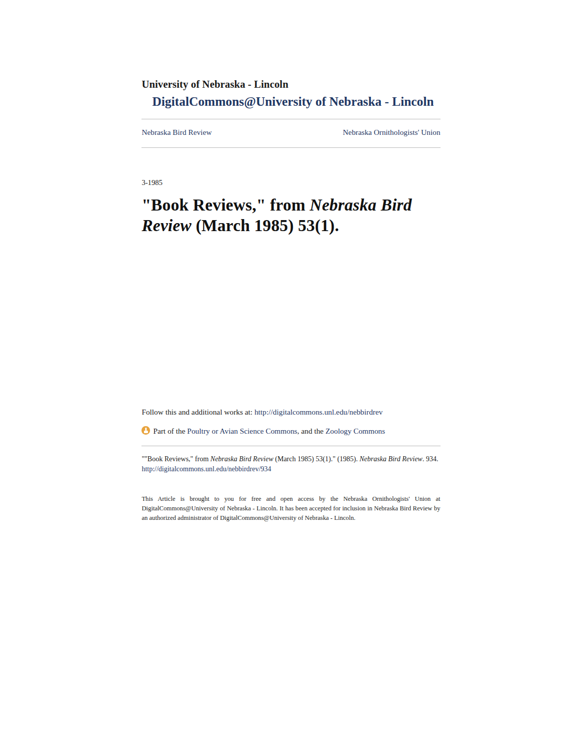University of Nebraska - Lincoln
DigitalCommons@University of Nebraska - Lincoln
Nebraska Bird Review
Nebraska Ornithologists' Union
3-1985
"Book Reviews," from Nebraska Bird Review (March 1985) 53(1).
Follow this and additional works at: http://digitalcommons.unl.edu/nebbirdrev
Part of the Poultry or Avian Science Commons, and the Zoology Commons
""Book Reviews," from Nebraska Bird Review (March 1985) 53(1)." (1985). Nebraska Bird Review. 934.
http://digitalcommons.unl.edu/nebbirdrev/934
This Article is brought to you for free and open access by the Nebraska Ornithologists' Union at DigitalCommons@University of Nebraska - Lincoln. It has been accepted for inclusion in Nebraska Bird Review by an authorized administrator of DigitalCommons@University of Nebraska - Lincoln.